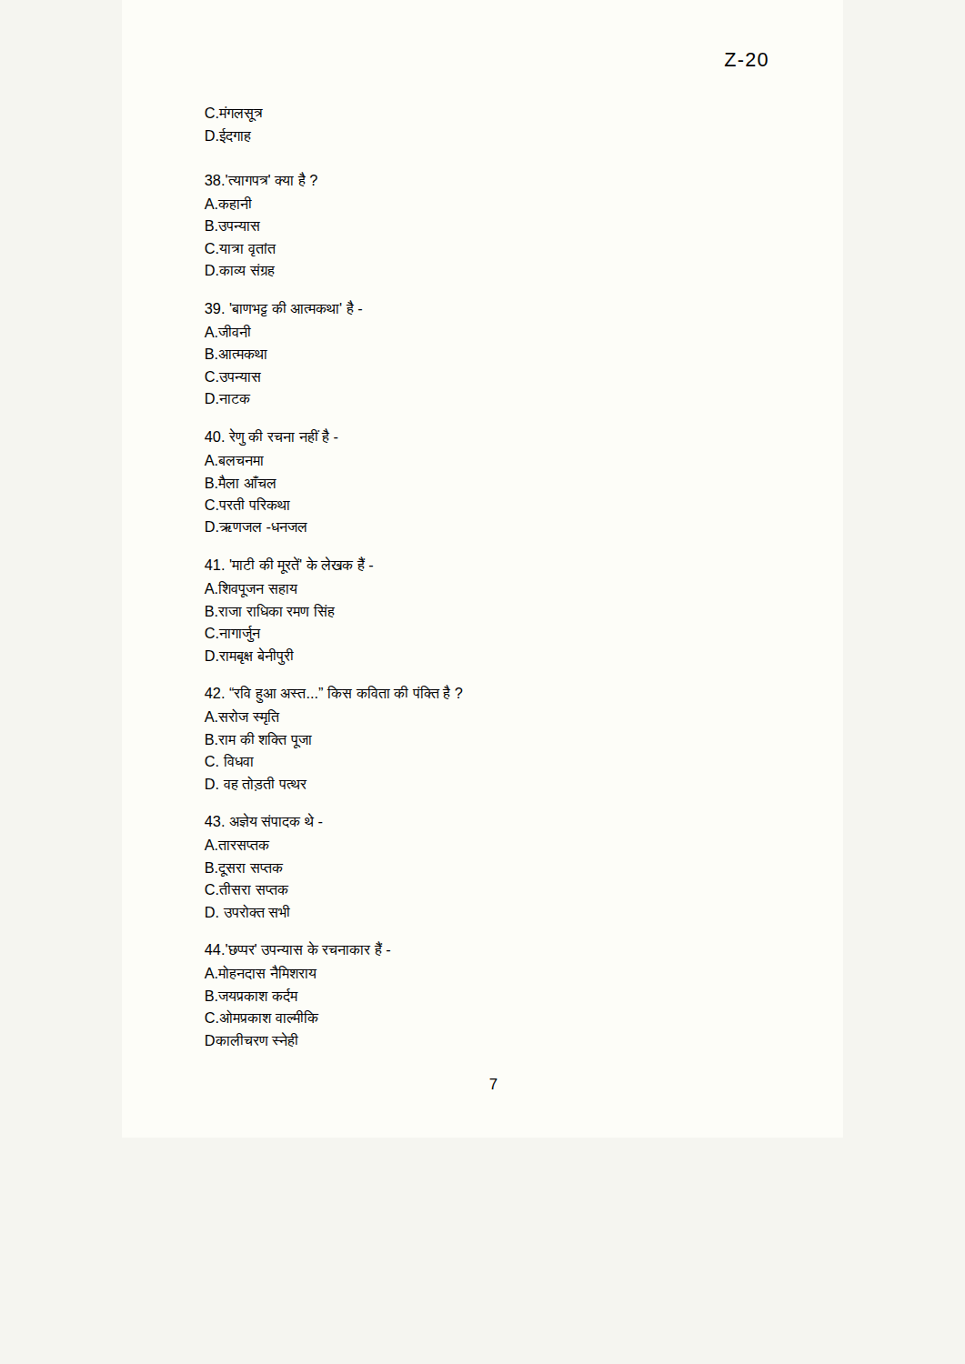Z-20
C.मंगलसूत्र
D.ईदगाह
38.'त्यागपत्र' क्या है ?
A.कहानी
B.उपन्यास
C.यात्रा वृतांत
D.काव्य संग्रह
39. 'बाणभट्ट की आत्मकथा' है -
A.जीवनी
B.आत्मकथा
C.उपन्यास
D.नाटक
40. रेणु की रचना नहीं है -
A.बलचनमा
B.मैला आँचल
C.परती परिकथा
D.ऋणजल -धनजल
41. 'माटी की मूरतें' के लेखक हैं -
A.शिवपूजन सहाय
B.राजा राधिका रमण सिंह
C.नागार्जुन
D.रामबृक्ष बेनीपुरी
42. “रवि हुआ अस्त...” किस कविता की पंक्ति है ?
A.सरोज स्मृति
B.राम की शक्ति पूजा
C. विधवा
D. वह तोड़ती पत्थर
43. अज्ञेय संपादक थे -
A.तारसप्तक
B.दूसरा सप्तक
C.तीसरा सप्तक
D. उपरोक्त सभी
44.'छप्पर' उपन्यास के रचनाकार हैं -
A.मोहनदास नैमिशराय
B.जयप्रकाश कर्दम
C.ओमप्रकाश वाल्मीकि
Dकालीचरण स्नेही
7